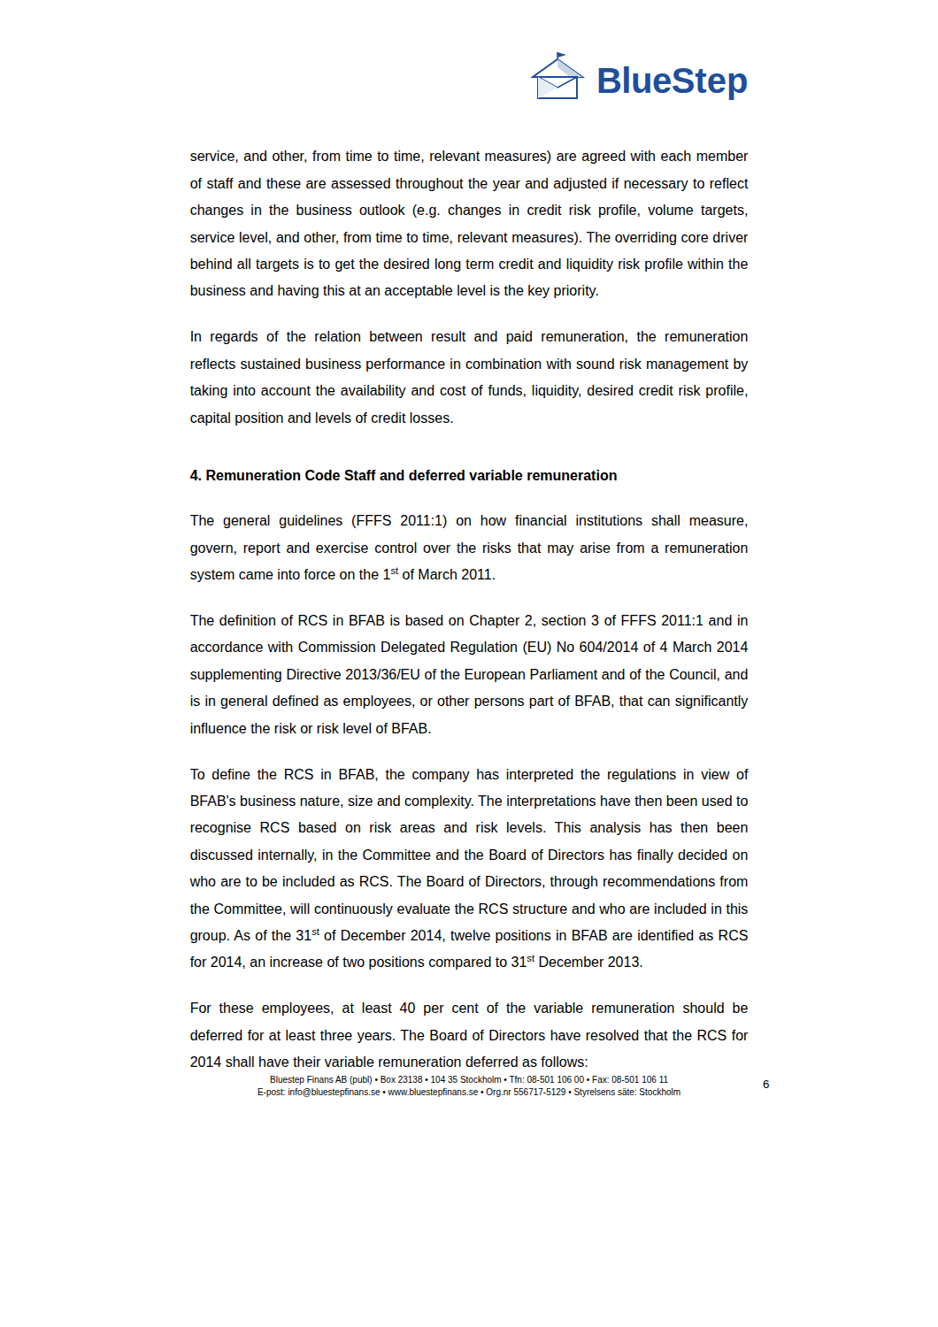Blue Step
service, and other, from time to time, relevant measures) are agreed with each member of staff and these are assessed throughout the year and adjusted if necessary to reflect changes in the business outlook (e.g. changes in credit risk profile, volume targets, service level, and other, from time to time, relevant measures). The overriding core driver behind all targets is to get the desired long term credit and liquidity risk profile within the business and having this at an acceptable level is the key priority.
In regards of the relation between result and paid remuneration, the remuneration reflects sustained business performance in combination with sound risk management by taking into account the availability and cost of funds, liquidity, desired credit risk profile, capital position and levels of credit losses.
4. Remuneration Code Staff and deferred variable remuneration
The general guidelines (FFFS 2011:1) on how financial institutions shall measure, govern, report and exercise control over the risks that may arise from a remuneration system came into force on the 1st of March 2011.
The definition of RCS in BFAB is based on Chapter 2, section 3 of FFFS 2011:1 and in accordance with Commission Delegated Regulation (EU) No 604/2014 of 4 March 2014 supplementing Directive 2013/36/EU of the European Parliament and of the Council, and is in general defined as employees, or other persons part of BFAB, that can significantly influence the risk or risk level of BFAB.
To define the RCS in BFAB, the company has interpreted the regulations in view of BFAB's business nature, size and complexity. The interpretations have then been used to recognise RCS based on risk areas and risk levels. This analysis has then been discussed internally, in the Committee and the Board of Directors has finally decided on who are to be included as RCS. The Board of Directors, through recommendations from the Committee, will continuously evaluate the RCS structure and who are included in this group. As of the 31st of December 2014, twelve positions in BFAB are identified as RCS for 2014, an increase of two positions compared to 31st December 2013.
For these employees, at least 40 per cent of the variable remuneration should be deferred for at least three years. The Board of Directors have resolved that the RCS for 2014 shall have their variable remuneration deferred as follows:
Bluestep Finans AB (publ) • Box 23138 • 104 35 Stockholm • Tfn: 08-501 106 00 • Fax: 08-501 106 11
E-post: info@bluestepfinans.se • www.bluestepfinans.se • Org.nr 556717-5129 • Styrelsens säte: Stockholm
6